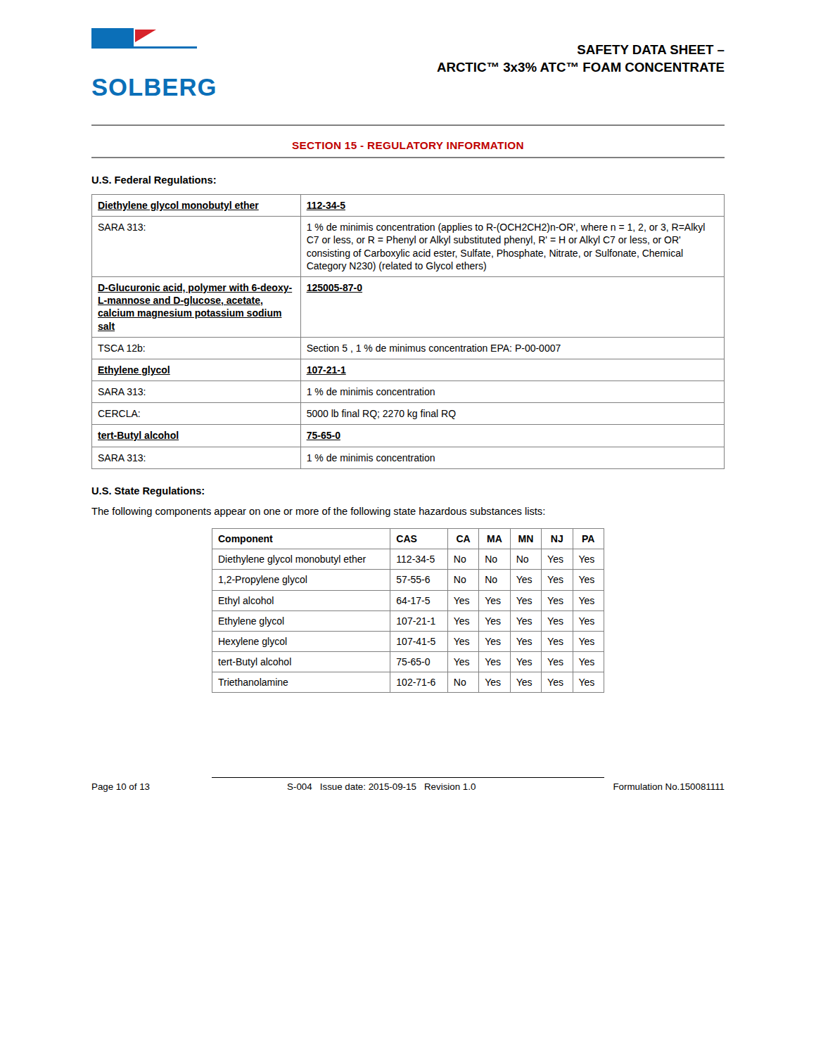SOLBERG
SAFETY DATA SHEET –
ARCTIC™ 3x3% ATC™ FOAM CONCENTRATE
SECTION 15 - REGULATORY INFORMATION
U.S. Federal Regulations:
| Diethylene glycol monobutyl ether | 112-34-5 |
| SARA 313: | 1 % de minimis concentration (applies to R-(OCH2CH2)n-OR', where n = 1, 2, or 3, R=Alkyl C7 or less, or R = Phenyl or Alkyl substituted phenyl, R' = H or Alkyl C7 or less, or OR' consisting of Carboxylic acid ester, Sulfate, Phosphate, Nitrate, or Sulfonate, Chemical Category N230) (related to Glycol ethers) |
| D-Glucuronic acid, polymer with 6-deoxy-L-mannose and D-glucose, acetate, calcium magnesium potassium sodium salt | 125005-87-0 |
| TSCA 12b: | Section 5 , 1 % de minimus concentration EPA: P-00-0007 |
| Ethylene glycol | 107-21-1 |
| SARA 313: | 1 % de minimis concentration |
| CERCLA: | 5000 lb final RQ; 2270 kg final RQ |
| tert-Butyl alcohol | 75-65-0 |
| SARA 313: | 1 % de minimis concentration |
U.S. State Regulations:
The following components appear on one or more of the following state hazardous substances lists:
| Component | CAS | CA | MA | MN | NJ | PA |
| --- | --- | --- | --- | --- | --- | --- |
| Diethylene glycol monobutyl ether | 112-34-5 | No | No | No | Yes | Yes |
| 1,2-Propylene glycol | 57-55-6 | No | No | Yes | Yes | Yes |
| Ethyl alcohol | 64-17-5 | Yes | Yes | Yes | Yes | Yes |
| Ethylene glycol | 107-21-1 | Yes | Yes | Yes | Yes | Yes |
| Hexylene glycol | 107-41-5 | Yes | Yes | Yes | Yes | Yes |
| tert-Butyl alcohol | 75-65-0 | Yes | Yes | Yes | Yes | Yes |
| Triethanolamine | 102-71-6 | No | Yes | Yes | Yes | Yes |
Page 10 of 13
S-004 Issue date: 2015-09-15 Revision 1.0
Formulation No.150081111